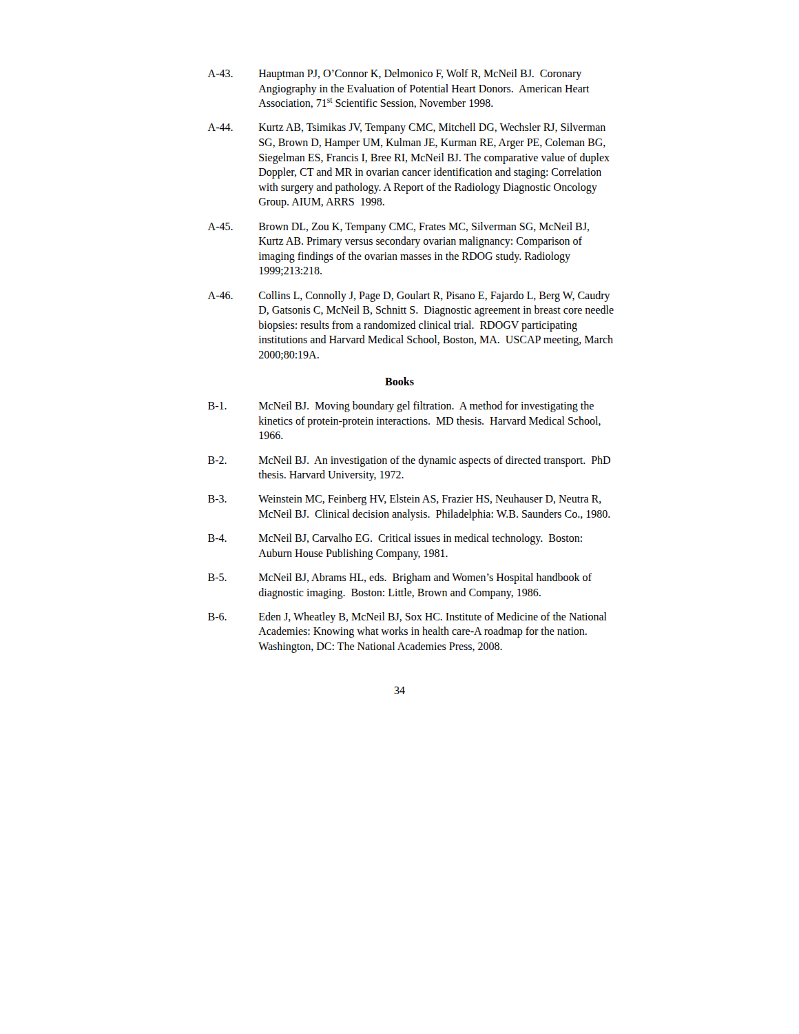A-43. Hauptman PJ, O’Connor K, Delmonico F, Wolf R, McNeil BJ. Coronary Angiography in the Evaluation of Potential Heart Donors. American Heart Association, 71st Scientific Session, November 1998.
A-44. Kurtz AB, Tsimikas JV, Tempany CMC, Mitchell DG, Wechsler RJ, Silverman SG, Brown D, Hamper UM, Kulman JE, Kurman RE, Arger PE, Coleman BG, Siegelman ES, Francis I, Bree RI, McNeil BJ. The comparative value of duplex Doppler, CT and MR in ovarian cancer identification and staging: Correlation with surgery and pathology. A Report of the Radiology Diagnostic Oncology Group. AIUM, ARRS 1998.
A-45. Brown DL, Zou K, Tempany CMC, Frates MC, Silverman SG, McNeil BJ, Kurtz AB. Primary versus secondary ovarian malignancy: Comparison of imaging findings of the ovarian masses in the RDOG study. Radiology 1999;213:218.
A-46. Collins L, Connolly J, Page D, Goulart R, Pisano E, Fajardo L, Berg W, Caudry D, Gatsonis C, McNeil B, Schnitt S. Diagnostic agreement in breast core needle biopsies: results from a randomized clinical trial. RDOGV participating institutions and Harvard Medical School, Boston, MA. USCAP meeting, March 2000;80:19A.
Books
B-1. McNeil BJ. Moving boundary gel filtration. A method for investigating the kinetics of protein-protein interactions. MD thesis. Harvard Medical School, 1966.
B-2. McNeil BJ. An investigation of the dynamic aspects of directed transport. PhD thesis. Harvard University, 1972.
B-3. Weinstein MC, Feinberg HV, Elstein AS, Frazier HS, Neuhauser D, Neutra R, McNeil BJ. Clinical decision analysis. Philadelphia: W.B. Saunders Co., 1980.
B-4. McNeil BJ, Carvalho EG. Critical issues in medical technology. Boston: Auburn House Publishing Company, 1981.
B-5. McNeil BJ, Abrams HL, eds. Brigham and Women’s Hospital handbook of diagnostic imaging. Boston: Little, Brown and Company, 1986.
B-6. Eden J, Wheatley B, McNeil BJ, Sox HC. Institute of Medicine of the National Academies: Knowing what works in health care-A roadmap for the nation. Washington, DC: The National Academies Press, 2008.
34